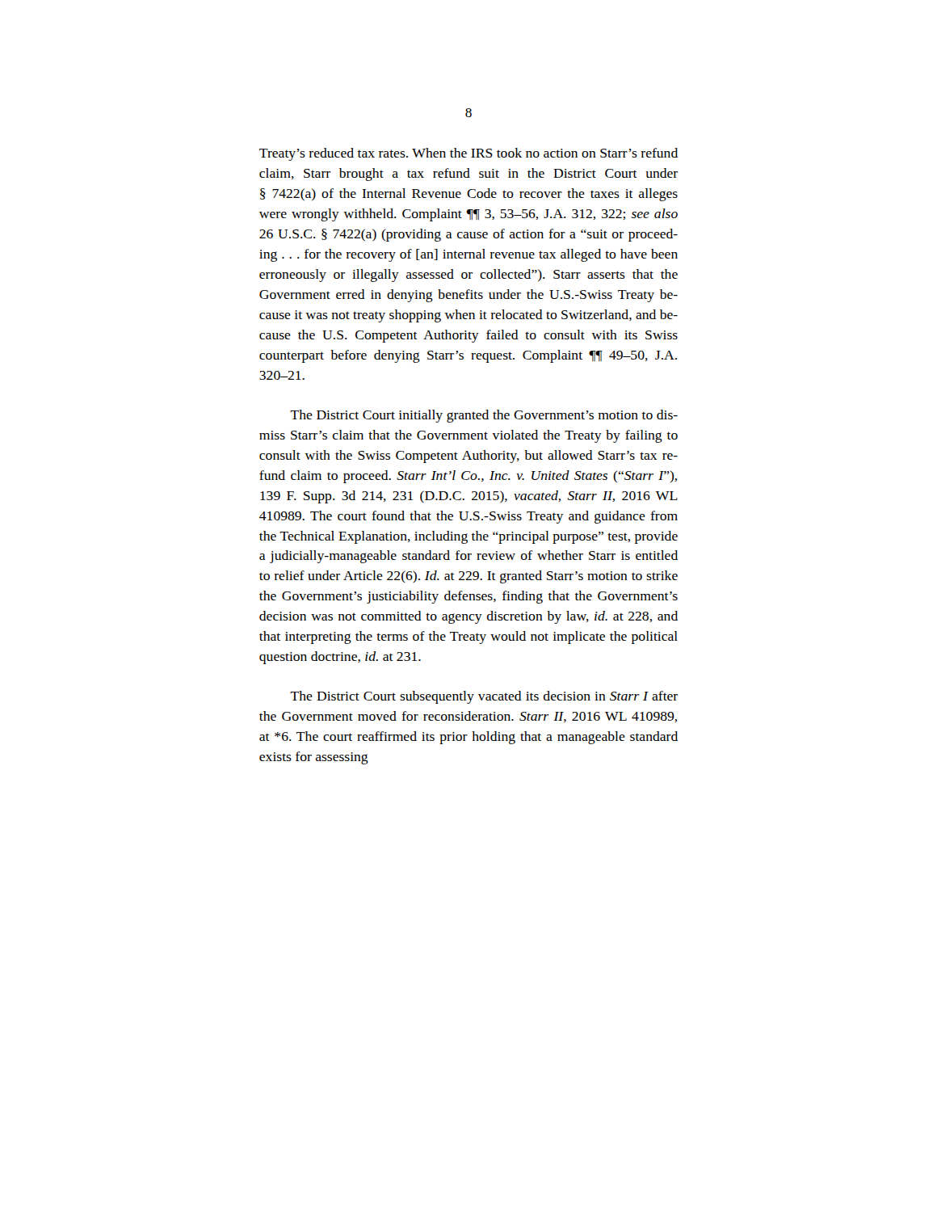8
Treaty’s reduced tax rates. When the IRS took no action on Starr’s refund claim, Starr brought a tax refund suit in the District Court under § 7422(a) of the Internal Revenue Code to recover the taxes it alleges were wrongly withheld. Complaint ¶¶ 3, 53–56, J.A. 312, 322; see also 26 U.S.C. § 7422(a) (providing a cause of action for a “suit or proceeding . . . for the recovery of [an] internal revenue tax alleged to have been erroneously or illegally assessed or collected”). Starr asserts that the Government erred in denying benefits under the U.S.-Swiss Treaty because it was not treaty shopping when it relocated to Switzerland, and because the U.S. Competent Authority failed to consult with its Swiss counterpart before denying Starr’s request. Complaint ¶¶ 49–50, J.A. 320–21.
The District Court initially granted the Government’s motion to dismiss Starr’s claim that the Government violated the Treaty by failing to consult with the Swiss Competent Authority, but allowed Starr’s tax refund claim to proceed. Starr Int’l Co., Inc. v. United States (“Starr I”), 139 F. Supp. 3d 214, 231 (D.D.C. 2015), vacated, Starr II, 2016 WL 410989. The court found that the U.S.-Swiss Treaty and guidance from the Technical Explanation, including the “principal purpose” test, provide a judicially-manageable standard for review of whether Starr is entitled to relief under Article 22(6). Id. at 229. It granted Starr’s motion to strike the Government’s justiciability defenses, finding that the Government’s decision was not committed to agency discretion by law, id. at 228, and that interpreting the terms of the Treaty would not implicate the political question doctrine, id. at 231.
The District Court subsequently vacated its decision in Starr I after the Government moved for reconsideration. Starr II, 2016 WL 410989, at *6. The court reaffirmed its prior holding that a manageable standard exists for assessing